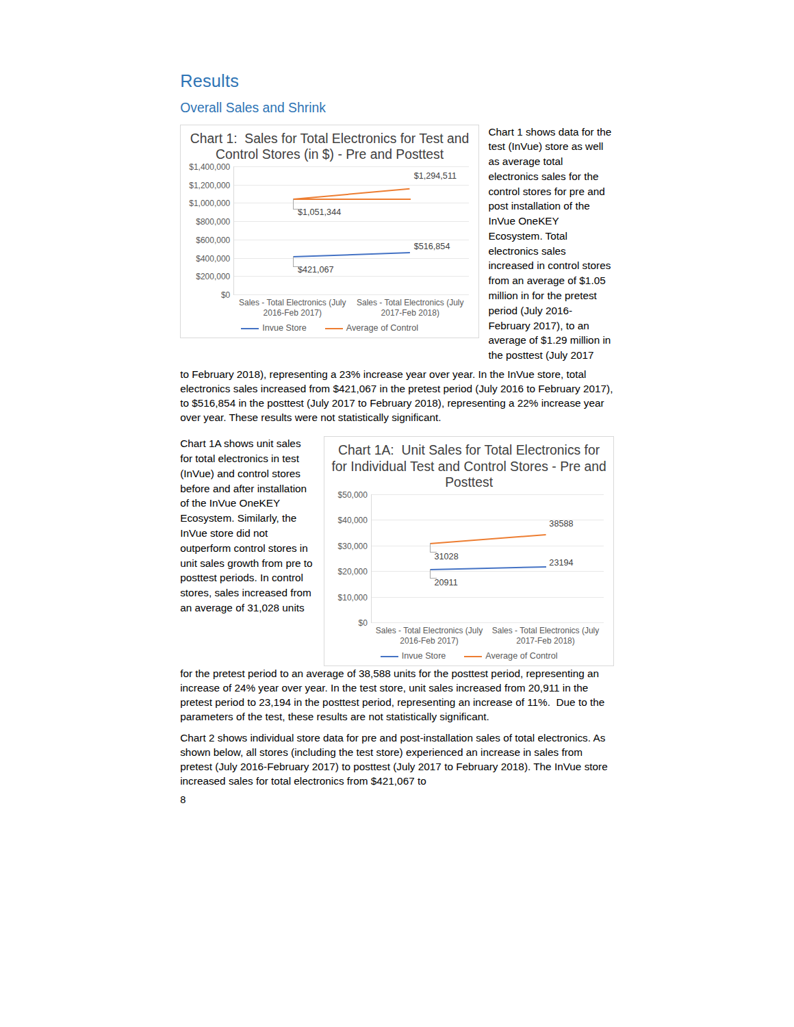Results
Overall Sales and Shrink
Chart 1: Sales for Total Electronics for Test and Control Stores (in $) - Pre and Posttest
$1,400,000
$1,200,000
$1,000,000
$800,000
$600,000
$400,000
$200,000
$0
$1,294,511
$1,051,344
$516,854
$421,067
Sales - Total Electronics (July 2016-Feb 2017)
Sales - Total Electronics (July 2017-Feb 2018)
Invue Store
Average of Control
Chart 1 shows data for the test (InVue) store as well as average total electronics sales for the control stores for pre and post installation of the InVue OneKEY Ecosystem. Total electronics sales increased in control stores from an average of $1.05 million in for the pretest period (July 2016-February 2017), to an average of $1.29 million in the posttest (July 2017
to February 2018), representing a 23% increase year over year. In the InVue store, total electronics sales increased from $421,067 in the pretest period (July 2016 to February 2017), to $516,854 in the posttest (July 2017 to February 2018), representing a 22% increase year over year. These results were not statistically significant.
Chart 1A shows unit sales for total electronics in test (InVue) and control stores before and after installation of the InVue OneKEY Ecosystem. Similarly, the InVue store did not outperform control stores in unit sales growth from pre to posttest periods. In control stores, sales increased from an average of 31,028 units
Chart 1A: Unit Sales for Total Electronics for for Individual Test and Control Stores - Pre and Posttest
$50,000
$40,000
$30,000
$20,000
$10,000
$0
38588
31028
23194
20911
Sales - Total Electronics (July 2016-Feb 2017)
Sales - Total Electronics (July 2017-Feb 2018)
Invue Store
Average of Control
for the pretest period to an average of 38,588 units for the posttest period, representing an increase of 24% year over year. In the test store, unit sales increased from 20,911 in the pretest period to 23,194 in the posttest period, representing an increase of 11%. Due to the parameters of the test, these results are not statistically significant.
Chart 2 shows individual store data for pre and post-installation sales of total electronics. As shown below, all stores (including the test store) experienced an increase in sales from pretest (July 2016-February 2017) to posttest (July 2017 to February 2018). The InVue store increased sales for total electronics from $421,067 to
8